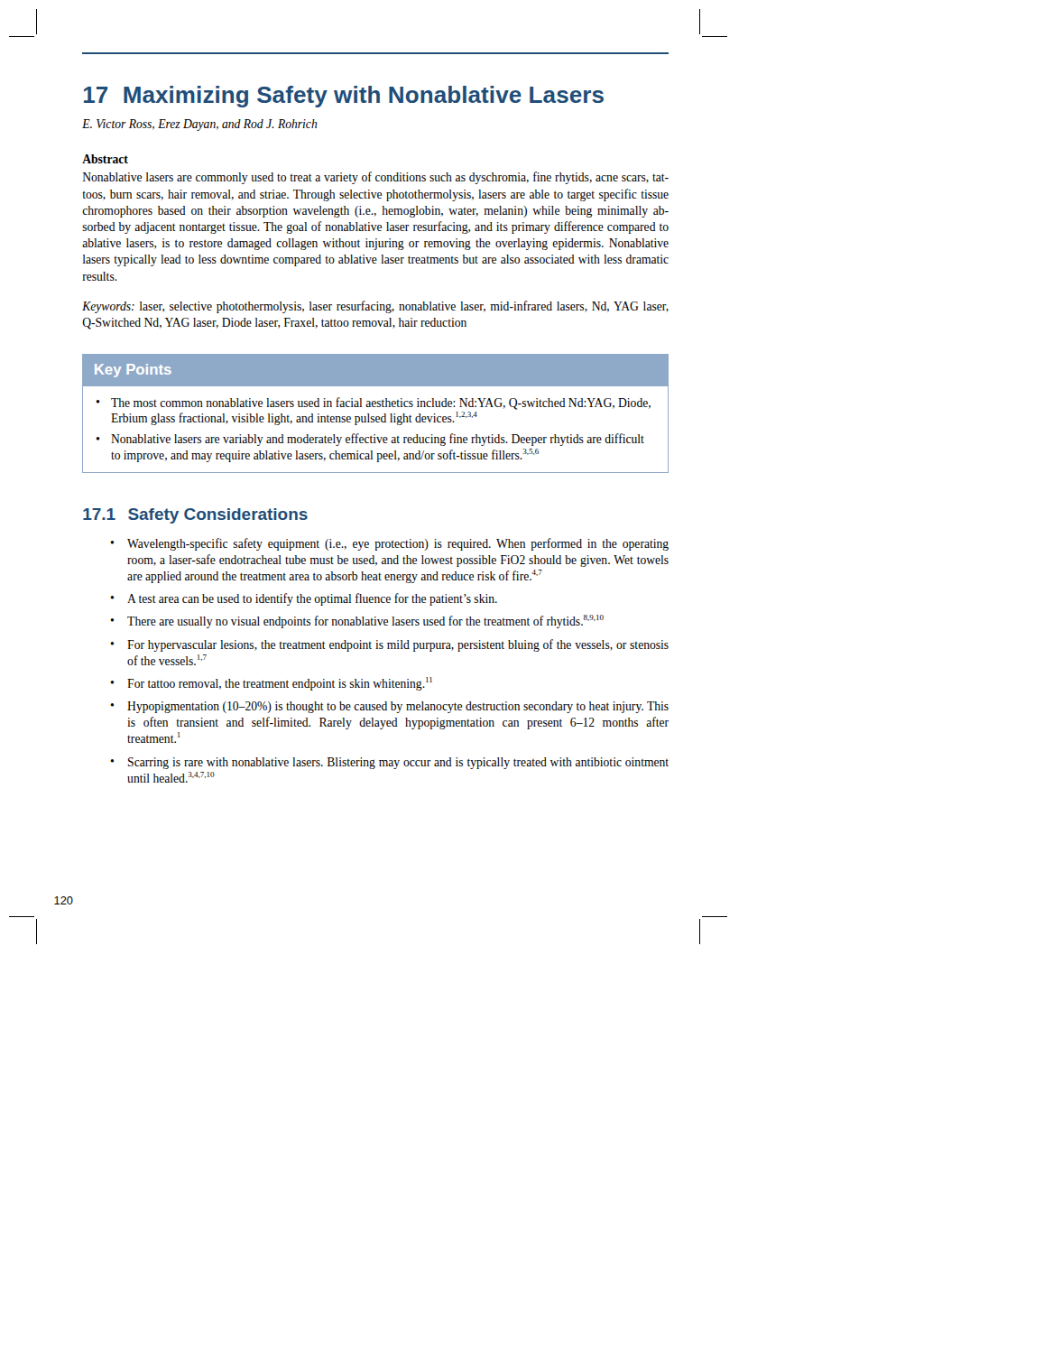17 Maximizing Safety with Nonablative Lasers
E. Victor Ross, Erez Dayan, and Rod J. Rohrich
Abstract
Nonablative lasers are commonly used to treat a variety of conditions such as dyschromia, fine rhytids, acne scars, tattoos, burn scars, hair removal, and striae. Through selective photothermolysis, lasers are able to target specific tissue chromophores based on their absorption wavelength (i.e., hemoglobin, water, melanin) while being minimally absorbed by adjacent nontarget tissue. The goal of nonablative laser resurfacing, and its primary difference compared to ablative lasers, is to restore damaged collagen without injuring or removing the overlaying epidermis. Nonablative lasers typically lead to less downtime compared to ablative laser treatments but are also associated with less dramatic results.
Keywords: laser, selective photothermolysis, laser resurfacing, nonablative laser, mid-infrared lasers, Nd, YAG laser, Q-Switched Nd, YAG laser, Diode laser, Fraxel, tattoo removal, hair reduction
Key Points
The most common nonablative lasers used in facial aesthetics include: Nd:YAG, Q-switched Nd:YAG, Diode, Erbium glass fractional, visible light, and intense pulsed light devices.1,2,3,4
Nonablative lasers are variably and moderately effective at reducing fine rhytids. Deeper rhytids are difficult to improve, and may require ablative lasers, chemical peel, and/or soft-tissue fillers.3,5,6
17.1 Safety Considerations
Wavelength-specific safety equipment (i.e., eye protection) is required. When performed in the operating room, a laser-safe endotracheal tube must be used, and the lowest possible FiO2 should be given. Wet towels are applied around the treatment area to absorb heat energy and reduce risk of fire.4,7
A test area can be used to identify the optimal fluence for the patient’s skin.
There are usually no visual endpoints for nonablative lasers used for the treatment of rhytids.8,9,10
For hypervascular lesions, the treatment endpoint is mild purpura, persistent bluing of the vessels, or stenosis of the vessels.1,7
For tattoo removal, the treatment endpoint is skin whitening.11
Hypopigmentation (10–20%) is thought to be caused by melanocyte destruction secondary to heat injury. This is often transient and self-limited. Rarely delayed hypopigmentation can present 6–12 months after treatment.1
Scarring is rare with nonablative lasers. Blistering may occur and is typically treated with antibiotic ointment until healed.3,4,7,10
120